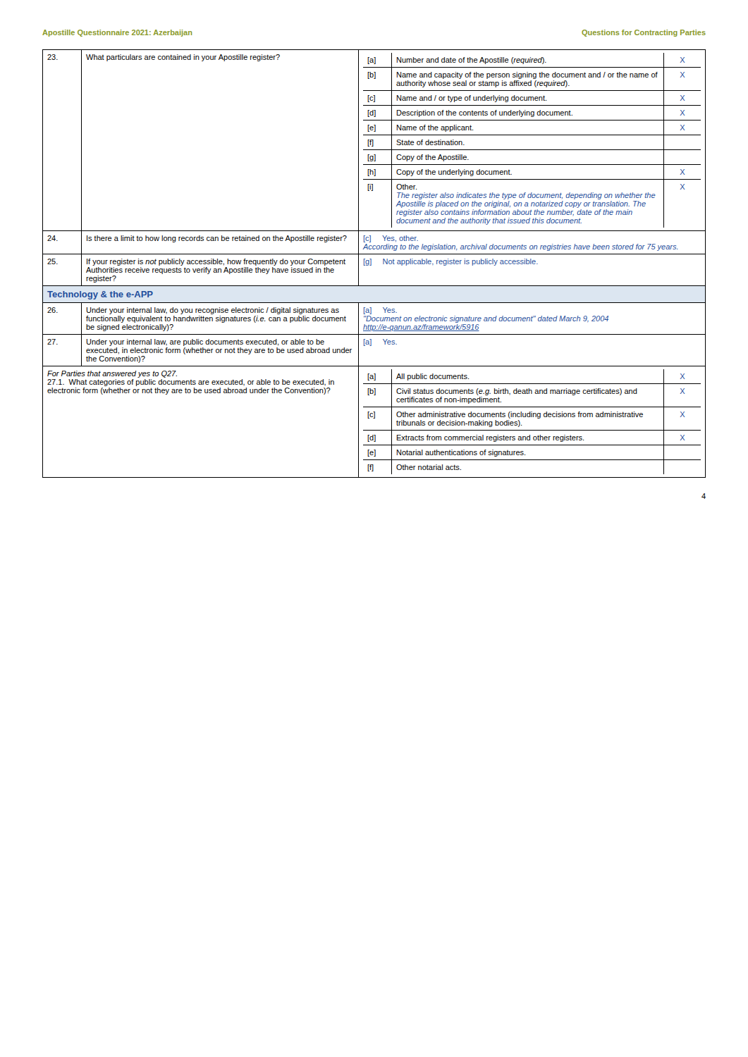Apostille Questionnaire 2021: Azerbaijan
Questions for Contracting Parties
| 23. | What particulars are contained in your Apostille register? | / [a] / Number and date of the Apostille ( required ). / X / / [b] / Name and capacity of the person signing the document and / or the name of authority whose seal or stamp is affixed ( required ). / X / / [c] / Name and / or type of underlying document. / X / / [d] / Description of the contents of underlying document. / X / / [e] / Name of the applicant. / X / / [f] / State of destination. / / / [g] / Copy of the Apostille. / / / [h] / Copy of the underlying document. / X / / [i] / Other. The register also indicates the type of document, depending on whether the Apostille is placed on the original, on a notarized copy or translation. The register also contains information about the number, date of the main document and the authority that issued this document. / X / |
| 24. | Is there a limit to how long records can be retained on the Apostille register? | [c] Yes, other. According to the legislation, archival documents on registries have been stored for 75 years. |
| 25. | If your register is not publicly accessible, how frequently do your Competent Authorities receive requests to verify an Apostille they have issued in the register? | [g] Not applicable, register is publicly accessible. |
| Technology & the e-APP |
| 26. | Under your internal law, do you recognise electronic / digital signatures as functionally equivalent to handwritten signatures ( i.e. can a public document be signed electronically)? | [a] Yes. "Document on electronic signature and document" dated March 9, 2004 http://e-qanun.az/framework/5916 |
| 27. | Under your internal law, are public documents executed, or able to be executed, in electronic form (whether or not they are to be used abroad under the Convention)? | [a] Yes. |
| For Parties that answered yes to Q27. 27.1. What categories of public documents are executed, or able to be executed, in electronic form (whether or not they are to be used abroad under the Convention)? | / [a] / All public documents. / X / / [b] / Civil status documents ( e.g. birth, death and marriage certificates) and certificates of non-impediment. / X / / [c] / Other administrative documents (including decisions from administrative tribunals or decision-making bodies). / X / / [d] / Extracts from commercial registers and other registers. / X / / [e] / Notarial authentications of signatures. / / / [f] / Other notarial acts. / / |
4